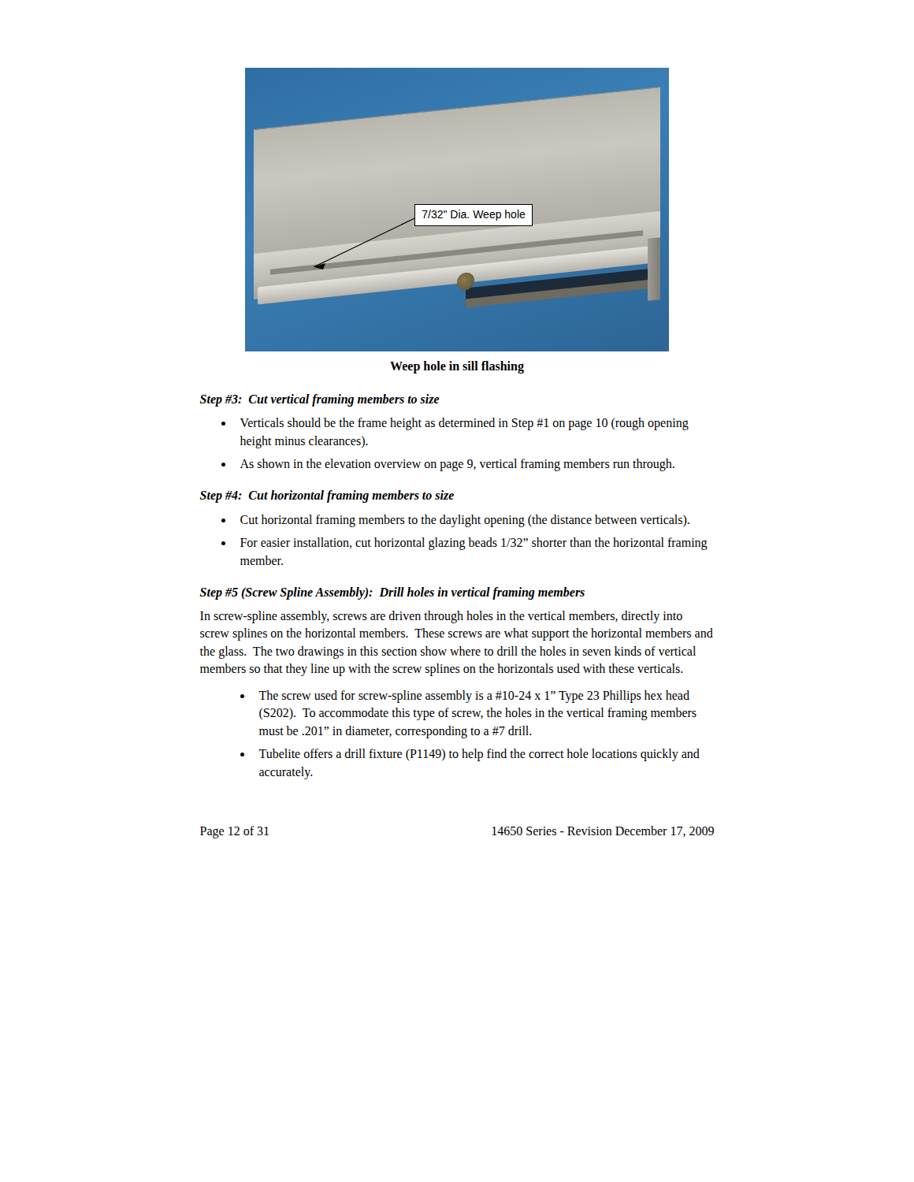7/32" Dia. Weep hole
Weep hole in sill flashing
Step #3: Cut vertical framing members to size
Verticals should be the frame height as determined in Step #1 on page 10 (rough opening height minus clearances).
As shown in the elevation overview on page 9, vertical framing members run through.
Step #4: Cut horizontal framing members to size
Cut horizontal framing members to the daylight opening (the distance between verticals).
For easier installation, cut horizontal glazing beads 1/32” shorter than the horizontal framing member.
Step #5 (Screw Spline Assembly): Drill holes in vertical framing members
In screw-spline assembly, screws are driven through holes in the vertical members, directly into screw splines on the horizontal members. These screws are what support the horizontal members and the glass. The two drawings in this section show where to drill the holes in seven kinds of vertical members so that they line up with the screw splines on the horizontals used with these verticals.
The screw used for screw-spline assembly is a #10-24 x 1” Type 23 Phillips hex head (S202). To accommodate this type of screw, the holes in the vertical framing members must be .201” in diameter, corresponding to a #7 drill.
Tubelite offers a drill fixture (P1149) to help find the correct hole locations quickly and accurately.
Page 12 of 31
14650 Series - Revision December 17, 2009